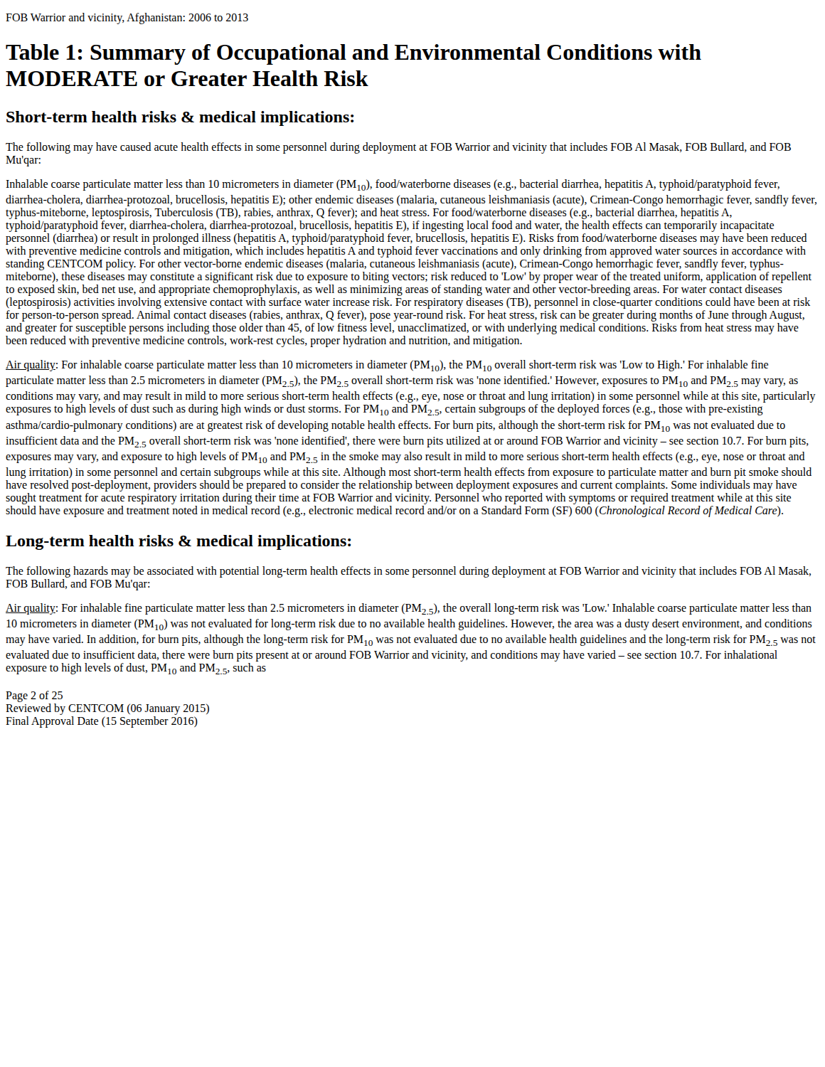FOB Warrior and vicinity, Afghanistan: 2006 to 2013
Table 1: Summary of Occupational and Environmental Conditions with MODERATE or Greater Health Risk
Short-term health risks & medical implications:
The following may have caused acute health effects in some personnel during deployment at FOB Warrior and vicinity that includes FOB Al Masak, FOB Bullard, and FOB Mu'qar:
Inhalable coarse particulate matter less than 10 micrometers in diameter (PM10), food/waterborne diseases (e.g., bacterial diarrhea, hepatitis A, typhoid/paratyphoid fever, diarrhea-cholera, diarrhea-protozoal, brucellosis, hepatitis E); other endemic diseases (malaria, cutaneous leishmaniasis (acute), Crimean-Congo hemorrhagic fever, sandfly fever, typhus-miteborne, leptospirosis, Tuberculosis (TB), rabies, anthrax, Q fever); and heat stress. For food/waterborne diseases (e.g., bacterial diarrhea, hepatitis A, typhoid/paratyphoid fever, diarrhea-cholera, diarrhea-protozoal, brucellosis, hepatitis E), if ingesting local food and water, the health effects can temporarily incapacitate personnel (diarrhea) or result in prolonged illness (hepatitis A, typhoid/paratyphoid fever, brucellosis, hepatitis E). Risks from food/waterborne diseases may have been reduced with preventive medicine controls and mitigation, which includes hepatitis A and typhoid fever vaccinations and only drinking from approved water sources in accordance with standing CENTCOM policy. For other vector-borne endemic diseases (malaria, cutaneous leishmaniasis (acute), Crimean-Congo hemorrhagic fever, sandfly fever, typhus-miteborne), these diseases may constitute a significant risk due to exposure to biting vectors; risk reduced to 'Low' by proper wear of the treated uniform, application of repellent to exposed skin, bed net use, and appropriate chemoprophylaxis, as well as minimizing areas of standing water and other vector-breeding areas. For water contact diseases (leptospirosis) activities involving extensive contact with surface water increase risk. For respiratory diseases (TB), personnel in close-quarter conditions could have been at risk for person-to-person spread. Animal contact diseases (rabies, anthrax, Q fever), pose year-round risk. For heat stress, risk can be greater during months of June through August, and greater for susceptible persons including those older than 45, of low fitness level, unacclimatized, or with underlying medical conditions. Risks from heat stress may have been reduced with preventive medicine controls, work-rest cycles, proper hydration and nutrition, and mitigation.
Air quality: For inhalable coarse particulate matter less than 10 micrometers in diameter (PM10), the PM10 overall short-term risk was 'Low to High.' For inhalable fine particulate matter less than 2.5 micrometers in diameter (PM2.5), the PM2.5 overall short-term risk was 'none identified.' However, exposures to PM10 and PM2.5 may vary, as conditions may vary, and may result in mild to more serious short-term health effects (e.g., eye, nose or throat and lung irritation) in some personnel while at this site, particularly exposures to high levels of dust such as during high winds or dust storms. For PM10 and PM2.5, certain subgroups of the deployed forces (e.g., those with pre-existing asthma/cardio-pulmonary conditions) are at greatest risk of developing notable health effects. For burn pits, although the short-term risk for PM10 was not evaluated due to insufficient data and the PM2.5 overall short-term risk was 'none identified', there were burn pits utilized at or around FOB Warrior and vicinity – see section 10.7. For burn pits, exposures may vary, and exposure to high levels of PM10 and PM2.5 in the smoke may also result in mild to more serious short-term health effects (e.g., eye, nose or throat and lung irritation) in some personnel and certain subgroups while at this site. Although most short-term health effects from exposure to particulate matter and burn pit smoke should have resolved post-deployment, providers should be prepared to consider the relationship between deployment exposures and current complaints. Some individuals may have sought treatment for acute respiratory irritation during their time at FOB Warrior and vicinity. Personnel who reported with symptoms or required treatment while at this site should have exposure and treatment noted in medical record (e.g., electronic medical record and/or on a Standard Form (SF) 600 (Chronological Record of Medical Care).
Long-term health risks & medical implications:
The following hazards may be associated with potential long-term health effects in some personnel during deployment at FOB Warrior and vicinity that includes FOB Al Masak, FOB Bullard, and FOB Mu'qar:
Air quality: For inhalable fine particulate matter less than 2.5 micrometers in diameter (PM2.5), the overall long-term risk was 'Low.' Inhalable coarse particulate matter less than 10 micrometers in diameter (PM10) was not evaluated for long-term risk due to no available health guidelines. However, the area was a dusty desert environment, and conditions may have varied. In addition, for burn pits, although the long-term risk for PM10 was not evaluated due to no available health guidelines and the long-term risk for PM2.5 was not evaluated due to insufficient data, there were burn pits present at or around FOB Warrior and vicinity, and conditions may have varied – see section 10.7. For inhalational exposure to high levels of dust, PM10 and PM2.5, such as
Page 2 of 25
Reviewed by CENTCOM (06 January 2015)
Final Approval Date (15 September 2016)